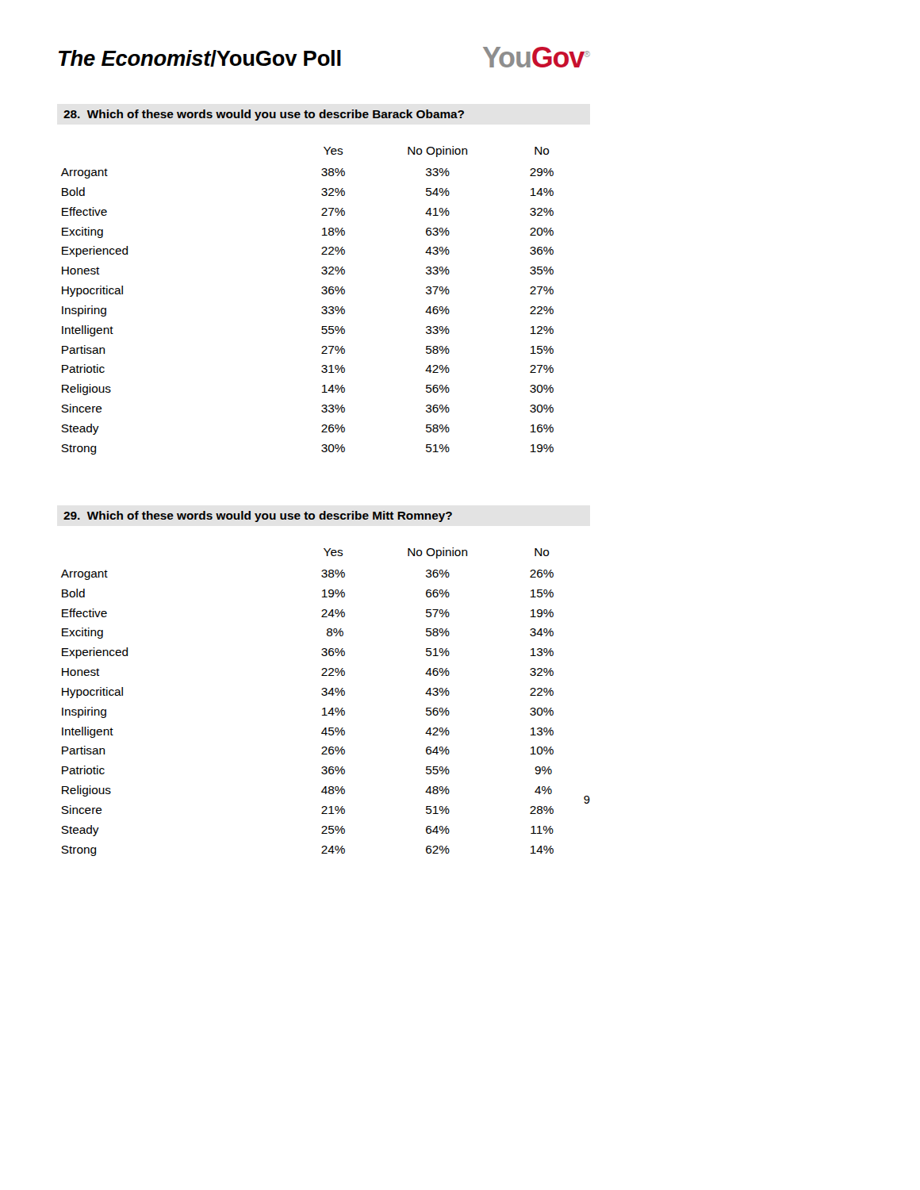The Economist/YouGov Poll
You Gov®
28. Which of these words would you use to describe Barack Obama?
| | Yes | No Opinion | No |
| --- | --- | --- | --- |
| Arrogant | 38% | 33% | 29% |
| Bold | 32% | 54% | 14% |
| Effective | 27% | 41% | 32% |
| Exciting | 18% | 63% | 20% |
| Experienced | 22% | 43% | 36% |
| Honest | 32% | 33% | 35% |
| Hypocritical | 36% | 37% | 27% |
| Inspiring | 33% | 46% | 22% |
| Intelligent | 55% | 33% | 12% |
| Partisan | 27% | 58% | 15% |
| Patriotic | 31% | 42% | 27% |
| Religious | 14% | 56% | 30% |
| Sincere | 33% | 36% | 30% |
| Steady | 26% | 58% | 16% |
| Strong | 30% | 51% | 19% |
29. Which of these words would you use to describe Mitt Romney?
| | Yes | No Opinion | No |
| --- | --- | --- | --- |
| Arrogant | 38% | 36% | 26% |
| Bold | 19% | 66% | 15% |
| Effective | 24% | 57% | 19% |
| Exciting | 8% | 58% | 34% |
| Experienced | 36% | 51% | 13% |
| Honest | 22% | 46% | 32% |
| Hypocritical | 34% | 43% | 22% |
| Inspiring | 14% | 56% | 30% |
| Intelligent | 45% | 42% | 13% |
| Partisan | 26% | 64% | 10% |
| Patriotic | 36% | 55% | 9% |
| Religious | 48% | 48% | 4% |
| Sincere | 21% | 51% | 28% |
| Steady | 25% | 64% | 11% |
| Strong | 24% | 62% | 14% |
9